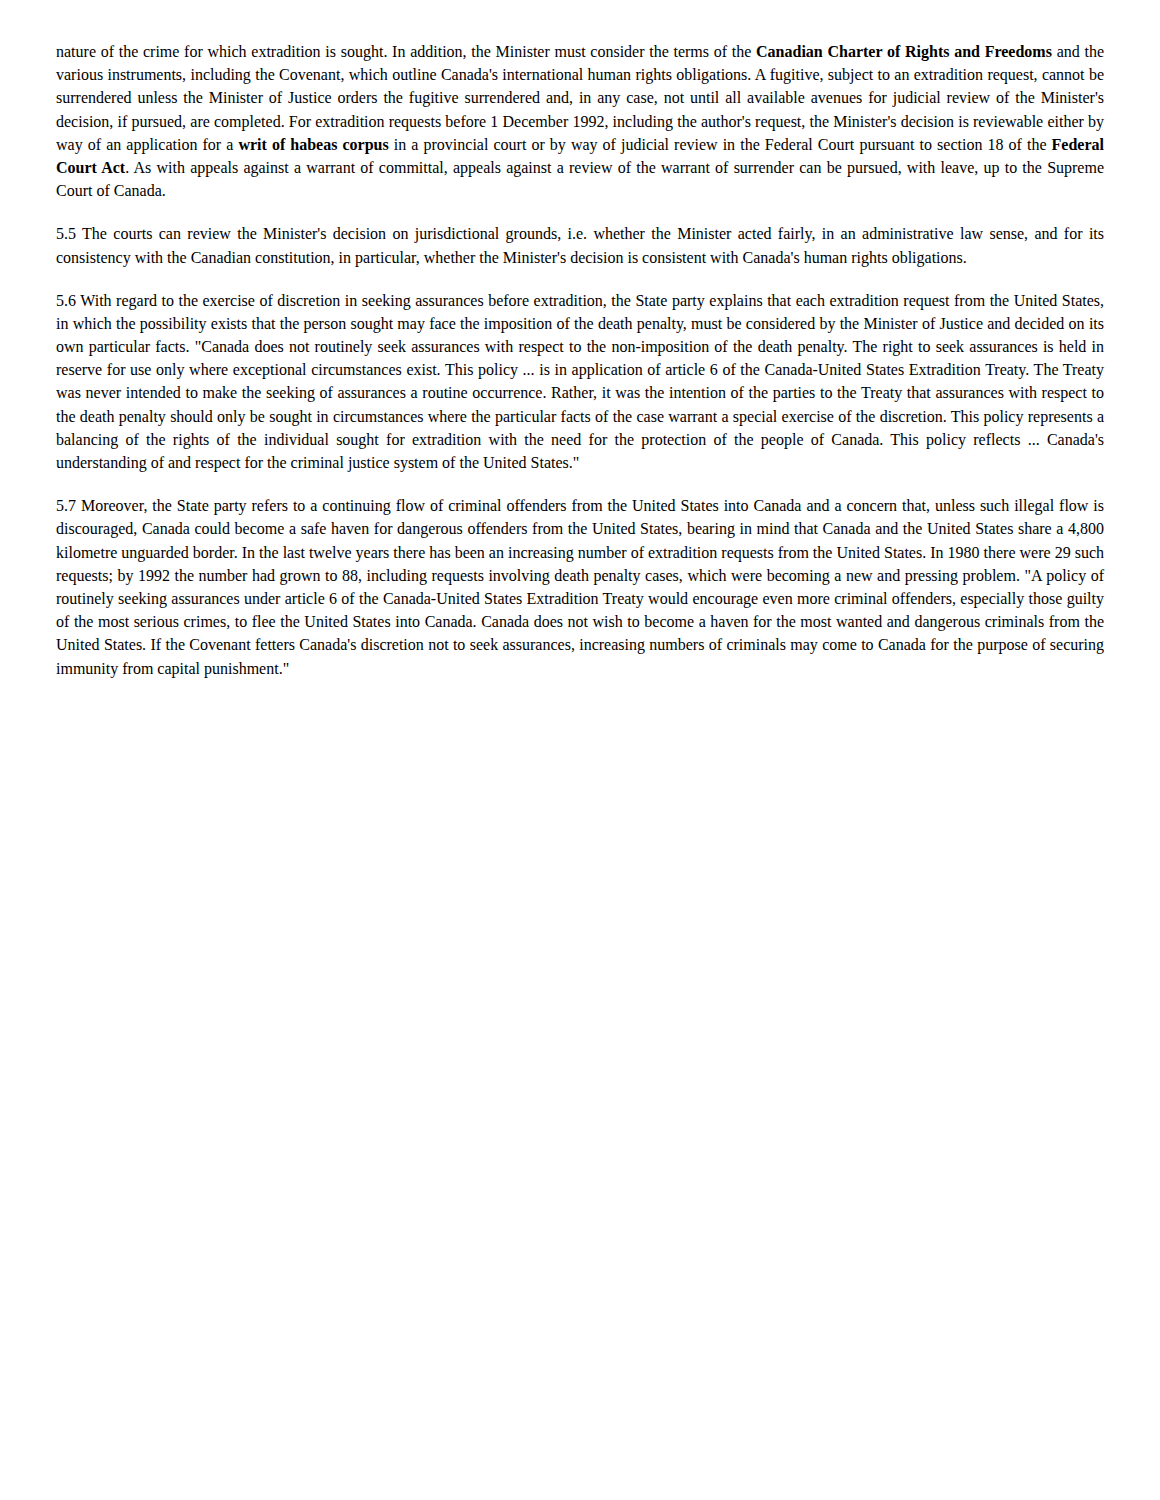nature of the crime for which extradition is sought. In addition, the Minister must consider the terms of the Canadian Charter of Rights and Freedoms and the various instruments, including the Covenant, which outline Canada's international human rights obligations. A fugitive, subject to an extradition request, cannot be surrendered unless the Minister of Justice orders the fugitive surrendered and, in any case, not until all available avenues for judicial review of the Minister's decision, if pursued, are completed. For extradition requests before 1 December 1992, including the author's request, the Minister's decision is reviewable either by way of an application for a writ of habeas corpus in a provincial court or by way of judicial review in the Federal Court pursuant to section 18 of the Federal Court Act. As with appeals against a warrant of committal, appeals against a review of the warrant of surrender can be pursued, with leave, up to the Supreme Court of Canada.
5.5 The courts can review the Minister's decision on jurisdictional grounds, i.e. whether the Minister acted fairly, in an administrative law sense, and for its consistency with the Canadian constitution, in particular, whether the Minister's decision is consistent with Canada's human rights obligations.
5.6 With regard to the exercise of discretion in seeking assurances before extradition, the State party explains that each extradition request from the United States, in which the possibility exists that the person sought may face the imposition of the death penalty, must be considered by the Minister of Justice and decided on its own particular facts. "Canada does not routinely seek assurances with respect to the non-imposition of the death penalty. The right to seek assurances is held in reserve for use only where exceptional circumstances exist. This policy ... is in application of article 6 of the Canada-United States Extradition Treaty. The Treaty was never intended to make the seeking of assurances a routine occurrence. Rather, it was the intention of the parties to the Treaty that assurances with respect to the death penalty should only be sought in circumstances where the particular facts of the case warrant a special exercise of the discretion. This policy represents a balancing of the rights of the individual sought for extradition with the need for the protection of the people of Canada. This policy reflects ... Canada's understanding of and respect for the criminal justice system of the United States."
5.7 Moreover, the State party refers to a continuing flow of criminal offenders from the United States into Canada and a concern that, unless such illegal flow is discouraged, Canada could become a safe haven for dangerous offenders from the United States, bearing in mind that Canada and the United States share a 4,800 kilometre unguarded border. In the last twelve years there has been an increasing number of extradition requests from the United States. In 1980 there were 29 such requests; by 1992 the number had grown to 88, including requests involving death penalty cases, which were becoming a new and pressing problem. "A policy of routinely seeking assurances under article 6 of the Canada-United States Extradition Treaty would encourage even more criminal offenders, especially those guilty of the most serious crimes, to flee the United States into Canada. Canada does not wish to become a haven for the most wanted and dangerous criminals from the United States. If the Covenant fetters Canada's discretion not to seek assurances, increasing numbers of criminals may come to Canada for the purpose of securing immunity from capital punishment."